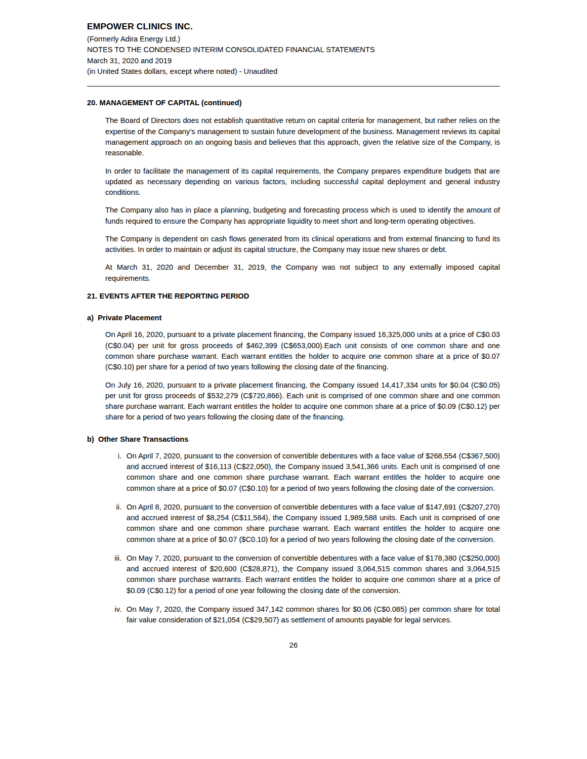EMPOWER CLINICS INC.
(Formerly Adira Energy Ltd.)
NOTES TO THE CONDENSED INTERIM CONSOLIDATED FINANCIAL STATEMENTS
March 31, 2020 and 2019
(in United States dollars, except where noted) - Unaudited
20. MANAGEMENT OF CAPITAL (continued)
The Board of Directors does not establish quantitative return on capital criteria for management, but rather relies on the expertise of the Company’s management to sustain future development of the business. Management reviews its capital management approach on an ongoing basis and believes that this approach, given the relative size of the Company, is reasonable.
In order to facilitate the management of its capital requirements, the Company prepares expenditure budgets that are updated as necessary depending on various factors, including successful capital deployment and general industry conditions.
The Company also has in place a planning, budgeting and forecasting process which is used to identify the amount of funds required to ensure the Company has appropriate liquidity to meet short and long-term operating objectives.
The Company is dependent on cash flows generated from its clinical operations and from external financing to fund its activities. In order to maintain or adjust its capital structure, the Company may issue new shares or debt.
At March 31, 2020 and December 31, 2019, the Company was not subject to any externally imposed capital requirements.
21. EVENTS AFTER THE REPORTING PERIOD
a) Private Placement
On April 16, 2020, pursuant to a private placement financing, the Company issued 16,325,000 units at a price of C$0.03 (C$0.04) per unit for gross proceeds of $462,399 (C$653,000).Each unit consists of one common share and one common share purchase warrant. Each warrant entitles the holder to acquire one common share at a price of $0.07 (C$0.10) per share for a period of two years following the closing date of the financing.
On July 16, 2020, pursuant to a private placement financing, the Company issued 14,417,334 units for $0.04 (C$0.05) per unit for gross proceeds of $532,279 (C$720,866). Each unit is comprised of one common share and one common share purchase warrant. Each warrant entitles the holder to acquire one common share at a price of $0.09 (C$0.12) per share for a period of two years following the closing date of the financing.
b) Other Share Transactions
On April 7, 2020, pursuant to the conversion of convertible debentures with a face value of $268,554 (C$367,500) and accrued interest of $16,113 (C$22,050), the Company issued 3,541,366 units. Each unit is comprised of one common share and one common share purchase warrant. Each warrant entitles the holder to acquire one common share at a price of $0.07 (C$0.10) for a period of two years following the closing date of the conversion.
On April 8, 2020, pursuant to the conversion of convertible debentures with a face value of $147,691 (C$207,270) and accrued interest of $8,254 (C$11,584), the Company issued 1,989,588 units. Each unit is comprised of one common share and one common share purchase warrant. Each warrant entitles the holder to acquire one common share at a price of $0.07 ($C0.10) for a period of two years following the closing date of the conversion.
On May 7, 2020, pursuant to the conversion of convertible debentures with a face value of $178,380 (C$250,000) and accrued interest of $20,600 (C$28,871), the Company issued 3,064,515 common shares and 3,064,515 common share purchase warrants. Each warrant entitles the holder to acquire one common share at a price of $0.09 (C$0.12) for a period of one year following the closing date of the conversion.
On May 7, 2020, the Company issued 347,142 common shares for $0.06 (C$0.085) per common share for total fair value consideration of $21,054 (C$29,507) as settlement of amounts payable for legal services.
26